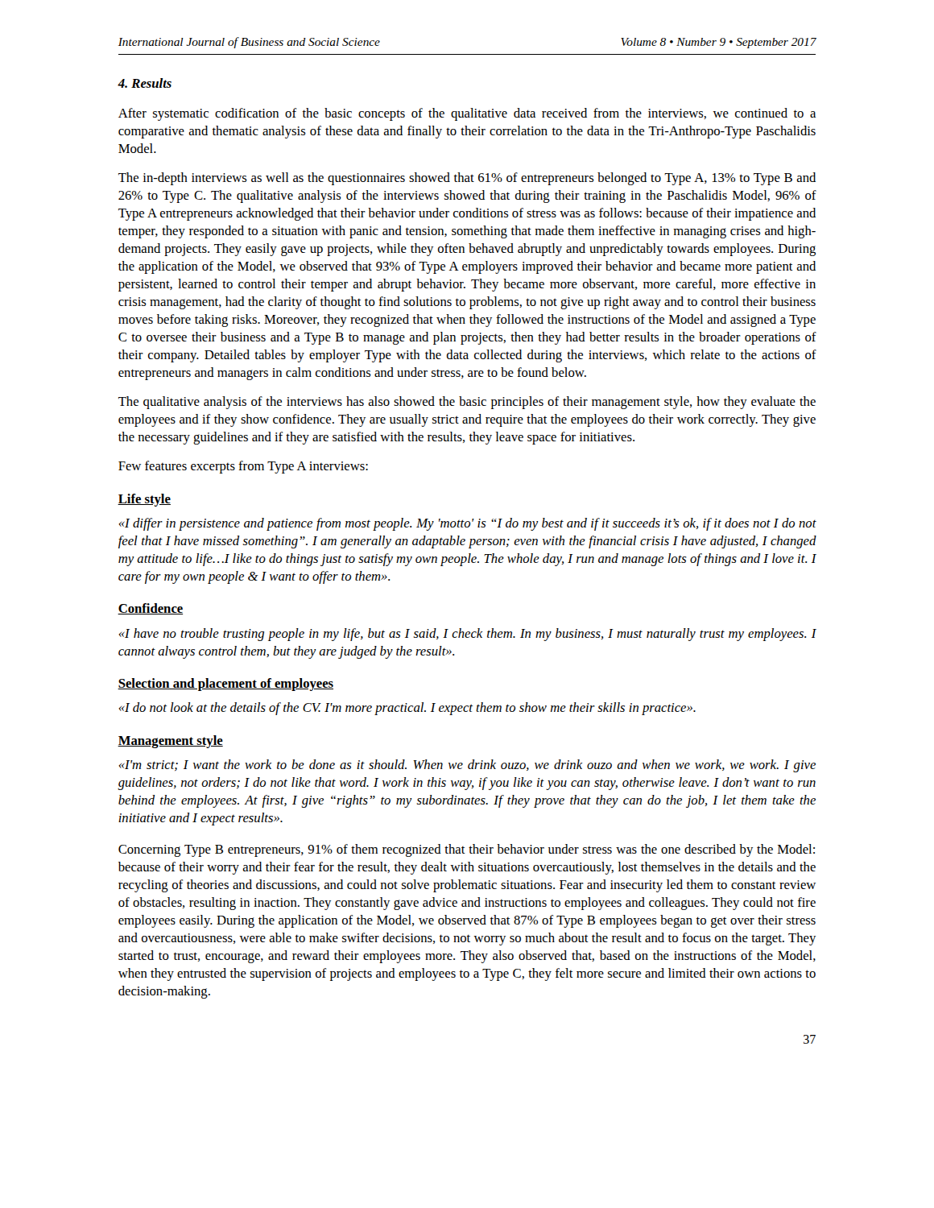International Journal of Business and Social Science Volume 8 • Number 9 • September 2017
4. Results
After systematic codification of the basic concepts of the qualitative data received from the interviews, we continued to a comparative and thematic analysis of these data and finally to their correlation to the data in the Tri-Anthropo-Type Paschalidis Model.
The in-depth interviews as well as the questionnaires showed that 61% of entrepreneurs belonged to Type A, 13% to Type B and 26% to Type C. The qualitative analysis of the interviews showed that during their training in the Paschalidis Model, 96% of Type A entrepreneurs acknowledged that their behavior under conditions of stress was as follows: because of their impatience and temper, they responded to a situation with panic and tension, something that made them ineffective in managing crises and high-demand projects. They easily gave up projects, while they often behaved abruptly and unpredictably towards employees. During the application of the Model, we observed that 93% of Type A employers improved their behavior and became more patient and persistent, learned to control their temper and abrupt behavior. They became more observant, more careful, more effective in crisis management, had the clarity of thought to find solutions to problems, to not give up right away and to control their business moves before taking risks. Moreover, they recognized that when they followed the instructions of the Model and assigned a Type C to oversee their business and a Type B to manage and plan projects, then they had better results in the broader operations of their company. Detailed tables by employer Type with the data collected during the interviews, which relate to the actions of entrepreneurs and managers in calm conditions and under stress, are to be found below.
The qualitative analysis of the interviews has also showed the basic principles of their management style, how they evaluate the employees and if they show confidence. They are usually strict and require that the employees do their work correctly. They give the necessary guidelines and if they are satisfied with the results, they leave space for initiatives.
Few features excerpts from Type A interviews:
Life style
«I differ in persistence and patience from most people. My 'motto' is “I do my best and if it succeeds it’s ok, if it does not I do not feel that I have missed something”. I am generally an adaptable person; even with the financial crisis I have adjusted, I changed my attitude to life…I like to do things just to satisfy my own people. The whole day, I run and manage lots of things and I love it. I care for my own people & I want to offer to them».
Confidence
«I have no trouble trusting people in my life, but as I said, I check them. In my business, I must naturally trust my employees. I cannot always control them, but they are judged by the result».
Selection and placement of employees
«I do not look at the details of the CV. I'm more practical. I expect them to show me their skills in practice».
Management style
«I'm strict; I want the work to be done as it should. When we drink ouzo, we drink ouzo and when we work, we work. I give guidelines, not orders; I do not like that word. I work in this way, if you like it you can stay, otherwise leave. I don’t want to run behind the employees. At first, I give “rights” to my subordinates. If they prove that they can do the job, I let them take the initiative and I expect results».
Concerning Type B entrepreneurs, 91% of them recognized that their behavior under stress was the one described by the Model: because of their worry and their fear for the result, they dealt with situations overcautiously, lost themselves in the details and the recycling of theories and discussions, and could not solve problematic situations. Fear and insecurity led them to constant review of obstacles, resulting in inaction. They constantly gave advice and instructions to employees and colleagues. They could not fire employees easily. During the application of the Model, we observed that 87% of Type B employees began to get over their stress and overcautiousness, were able to make swifter decisions, to not worry so much about the result and to focus on the target. They started to trust, encourage, and reward their employees more. They also observed that, based on the instructions of the Model, when they entrusted the supervision of projects and employees to a Type C, they felt more secure and limited their own actions to decision-making.
37